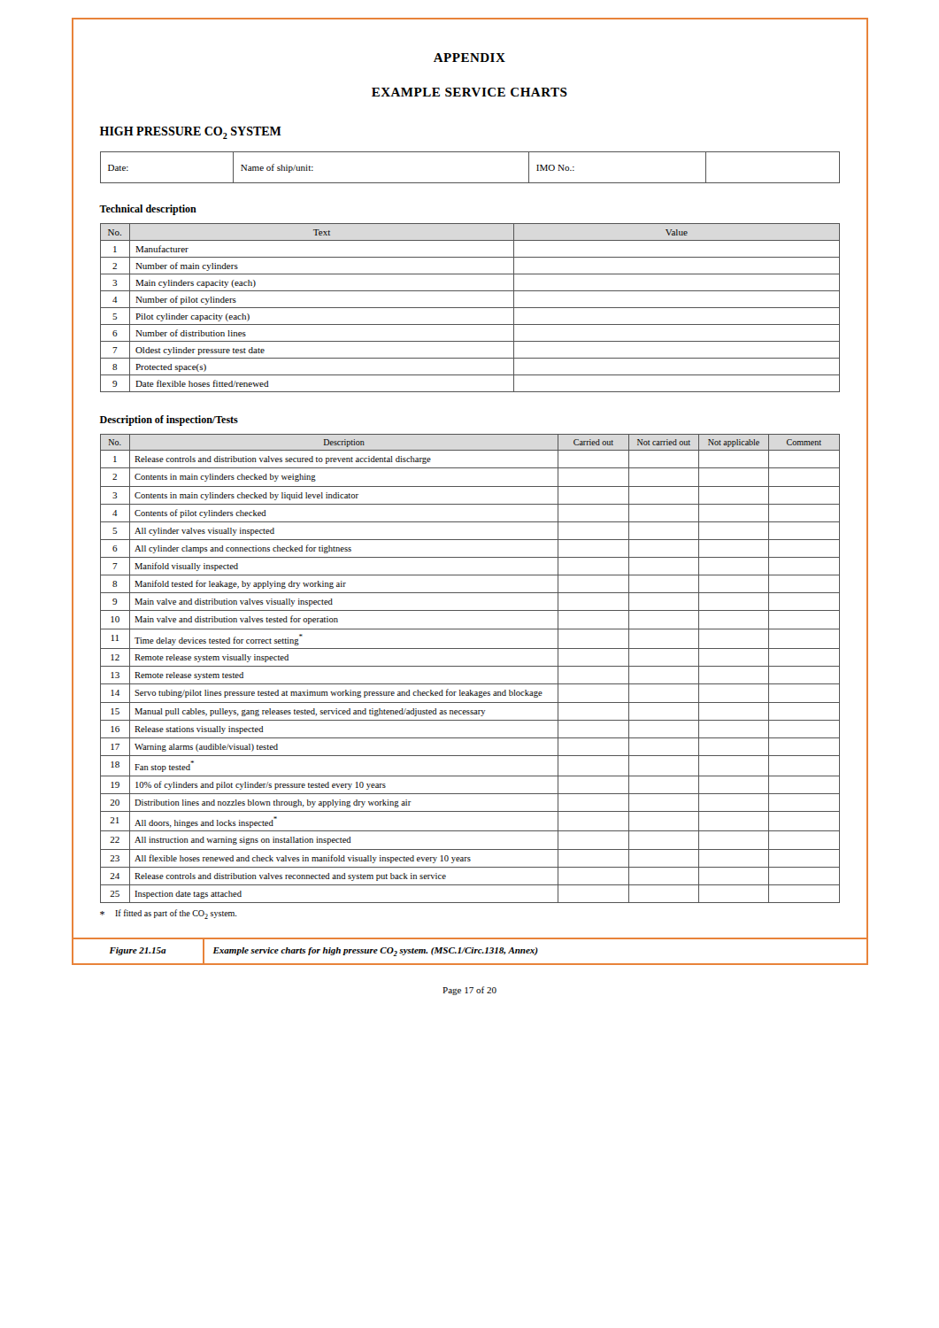APPENDIX
EXAMPLE SERVICE CHARTS
HIGH PRESSURE CO2 SYSTEM
| Date: | Name of ship/unit: | IMO No.: | |
Technical description
| No. | Text | Value |
| --- | --- | --- |
| 1 | Manufacturer | |
| 2 | Number of main cylinders | |
| 3 | Main cylinders capacity (each) | |
| 4 | Number of pilot cylinders | |
| 5 | Pilot cylinder capacity (each) | |
| 6 | Number of distribution lines | |
| 7 | Oldest cylinder pressure test date | |
| 8 | Protected space(s) | |
| 9 | Date flexible hoses fitted/renewed | |
Description of inspection/Tests
| No. | Description | Carried out | Not carried out | Not applicable | Comment |
| --- | --- | --- | --- | --- | --- |
| 1 | Release controls and distribution valves secured to prevent accidental discharge | | | | |
| 2 | Contents in main cylinders checked by weighing | | | | |
| 3 | Contents in main cylinders checked by liquid level indicator | | | | |
| 4 | Contents of pilot cylinders checked | | | | |
| 5 | All cylinder valves visually inspected | | | | |
| 6 | All cylinder clamps and connections checked for tightness | | | | |
| 7 | Manifold visually inspected | | | | |
| 8 | Manifold tested for leakage, by applying dry working air | | | | |
| 9 | Main valve and distribution valves visually inspected | | | | |
| 10 | Main valve and distribution valves tested for operation | | | | |
| 11 | Time delay devices tested for correct setting * | | | | |
| 12 | Remote release system visually inspected | | | | |
| 13 | Remote release system tested | | | | |
| 14 | Servo tubing/pilot lines pressure tested at maximum working pressure and checked for leakages and blockage | | | | |
| 15 | Manual pull cables, pulleys, gang releases tested, serviced and tightened/adjusted as necessary | | | | |
| 16 | Release stations visually inspected | | | | |
| 17 | Warning alarms (audible/visual) tested | | | | |
| 18 | Fan stop tested * | | | | |
| 19 | 10% of cylinders and pilot cylinder/s pressure tested every 10 years | | | | |
| 20 | Distribution lines and nozzles blown through, by applying dry working air | | | | |
| 21 | All doors, hinges and locks inspected * | | | | |
| 22 | All instruction and warning signs on installation inspected | | | | |
| 23 | All flexible hoses renewed and check valves in manifold visually inspected every 10 years | | | | |
| 24 | Release controls and distribution valves reconnected and system put back in service | | | | |
| 25 | Inspection date tags attached | | | | |
* If fitted as part of the CO2 system.
Figure 21.15a
Example service charts for high pressure CO2 system. (MSC.1/Circ.1318, Annex)
Page 17 of 20